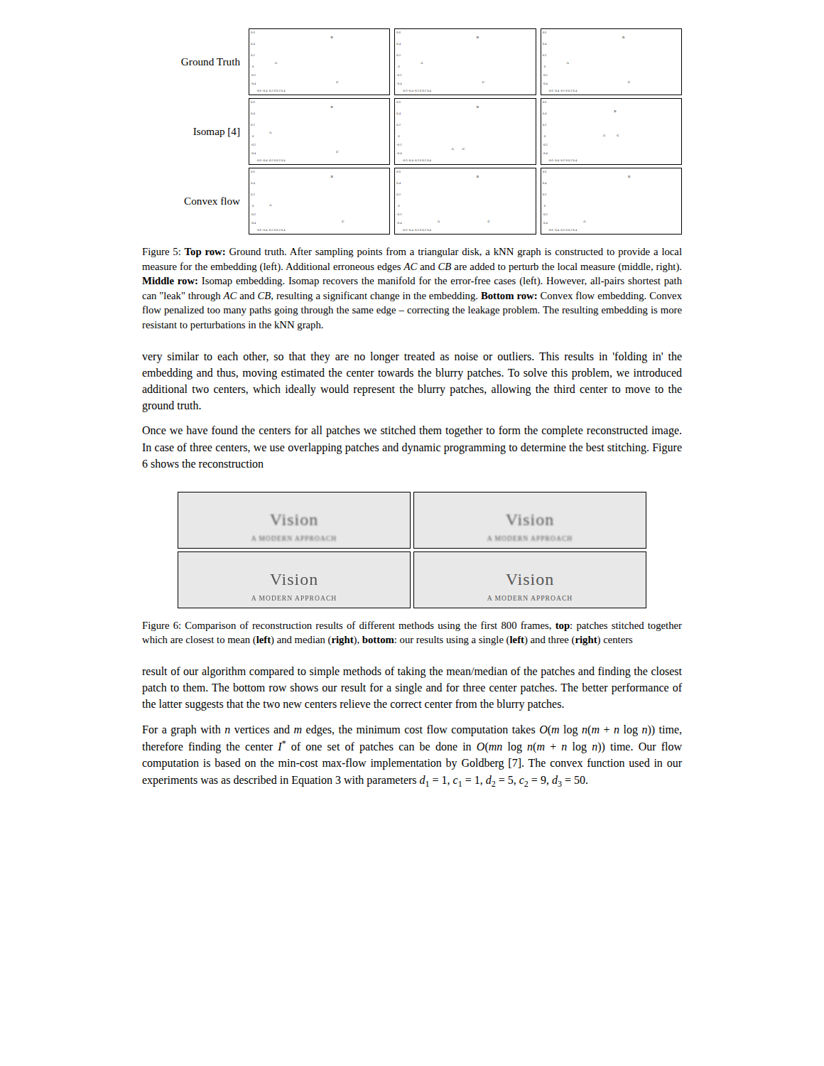Ground Truth
0.6 0.4 0.2 0 -0.2 -0.4 -0.6 -0.4 -0.2 0 0.2 0.4 B A C
0.6 0.4 0.2 0 -0.2 -0.4 -0.6 -0.4 -0.2 0 0.2 0.4 B A C
0.6 0.4 0.2 0 -0.2 -0.4 -0.6 -0.4 -0.2 0 0.2 0.4 B A C
Isomap [4]
0.6 0.4 0.2 0 -0.2 -0.4 -0.6 -0.4 -0.2 0 0.2 0.4 B A C
0.6 0.4 0.2 0 -0.2 -0.4 -0.6 -0.4 -0.2 0 0.2 0.4 B A C
0.6 0.4 0.2 0 -0.2 -0.4 -0.6 -0.4 -0.2 0 0.2 0.4 B A C
Convex flow
0.6 0.4 0.2 0 -0.2 -0.4 -0.6 -0.4 -0.2 0 0.2 0.4 B A C
0.6 0.4 0.2 0 -0.2 -0.4 -0.6 -0.4 -0.2 0 0.2 0.4 B A C
0.6 0.4 0.2 0 -0.2 -0.4 -0.6 -0.4 -0.2 0 0.2 0.4 B A
Figure 5: Top row: Ground truth. After sampling points from a triangular disk, a kNN graph is constructed to provide a local measure for the embedding (left). Additional erroneous edges AC and CB are added to perturb the local measure (middle, right). Middle row: Isomap embedding. Isomap recovers the manifold for the error-free cases (left). However, all-pairs shortest path can "leak" through AC and CB, resulting a significant change in the embedding. Bottom row: Convex flow embedding. Convex flow penalized too many paths going through the same edge – correcting the leakage problem. The resulting embedding is more resistant to perturbations in the kNN graph.
very similar to each other, so that they are no longer treated as noise or outliers. This results in 'folding in' the embedding and thus, moving estimated the center towards the blurry patches. To solve this problem, we introduced additional two centers, which ideally would represent the blurry patches, allowing the third center to move to the ground truth.
Once we have found the centers for all patches we stitched them together to form the complete reconstructed image. In case of three centers, we use overlapping patches and dynamic programming to determine the best stitching. Figure 6 shows the reconstruction
Vision A MODERN APPROACH
Vision A MODERN APPROACH
Vision A MODERN APPROACH
Vision A MODERN APPROACH
Figure 6: Comparison of reconstruction results of different methods using the first 800 frames, top: patches stitched together which are closest to mean (left) and median (right), bottom: our results using a single (left) and three (right) centers
result of our algorithm compared to simple methods of taking the mean/median of the patches and finding the closest patch to them. The bottom row shows our result for a single and for three center patches. The better performance of the latter suggests that the two new centers relieve the correct center from the blurry patches.
For a graph with n vertices and m edges, the minimum cost flow computation takes O(m log n(m + n log n)) time, therefore finding the center I* of one set of patches can be done in O(mn log n(m + n log n)) time. Our flow computation is based on the min-cost max-flow implementation by Goldberg [7]. The convex function used in our experiments was as described in Equation 3 with parameters d1 = 1, c1 = 1, d2 = 5, c2 = 9, d3 = 50.